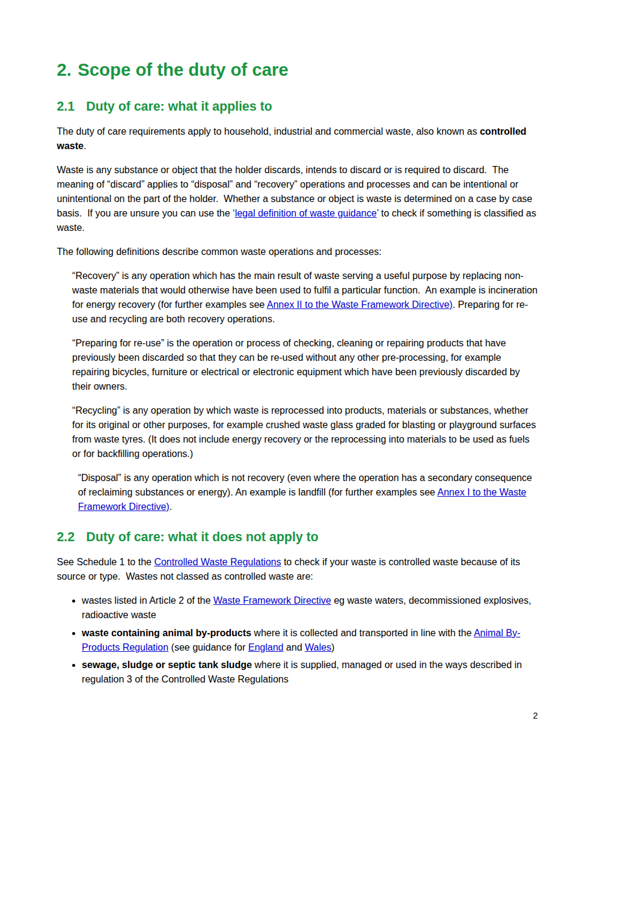2. Scope of the duty of care
2.1 Duty of care: what it applies to
The duty of care requirements apply to household, industrial and commercial waste, also known as controlled waste.
Waste is any substance or object that the holder discards, intends to discard or is required to discard. The meaning of “discard” applies to “disposal” and “recovery” operations and processes and can be intentional or unintentional on the part of the holder. Whether a substance or object is waste is determined on a case by case basis. If you are unsure you can use the ‘legal definition of waste guidance’ to check if something is classified as waste.
The following definitions describe common waste operations and processes:
“Recovery” is any operation which has the main result of waste serving a useful purpose by replacing non-waste materials that would otherwise have been used to fulfil a particular function. An example is incineration for energy recovery (for further examples see Annex II to the Waste Framework Directive). Preparing for re-use and recycling are both recovery operations.
“Preparing for re-use” is the operation or process of checking, cleaning or repairing products that have previously been discarded so that they can be re-used without any other pre-processing, for example repairing bicycles, furniture or electrical or electronic equipment which have been previously discarded by their owners.
“Recycling” is any operation by which waste is reprocessed into products, materials or substances, whether for its original or other purposes, for example crushed waste glass graded for blasting or playground surfaces from waste tyres. (It does not include energy recovery or the reprocessing into materials to be used as fuels or for backfilling operations.)
“Disposal” is any operation which is not recovery (even where the operation has a secondary consequence of reclaiming substances or energy). An example is landfill (for further examples see Annex I to the Waste Framework Directive).
2.2 Duty of care: what it does not apply to
See Schedule 1 to the Controlled Waste Regulations to check if your waste is controlled waste because of its source or type. Wastes not classed as controlled waste are:
wastes listed in Article 2 of the Waste Framework Directive eg waste waters, decommissioned explosives, radioactive waste
waste containing animal by-products where it is collected and transported in line with the Animal By-Products Regulation (see guidance for England and Wales)
sewage, sludge or septic tank sludge where it is supplied, managed or used in the ways described in regulation 3 of the Controlled Waste Regulations
2